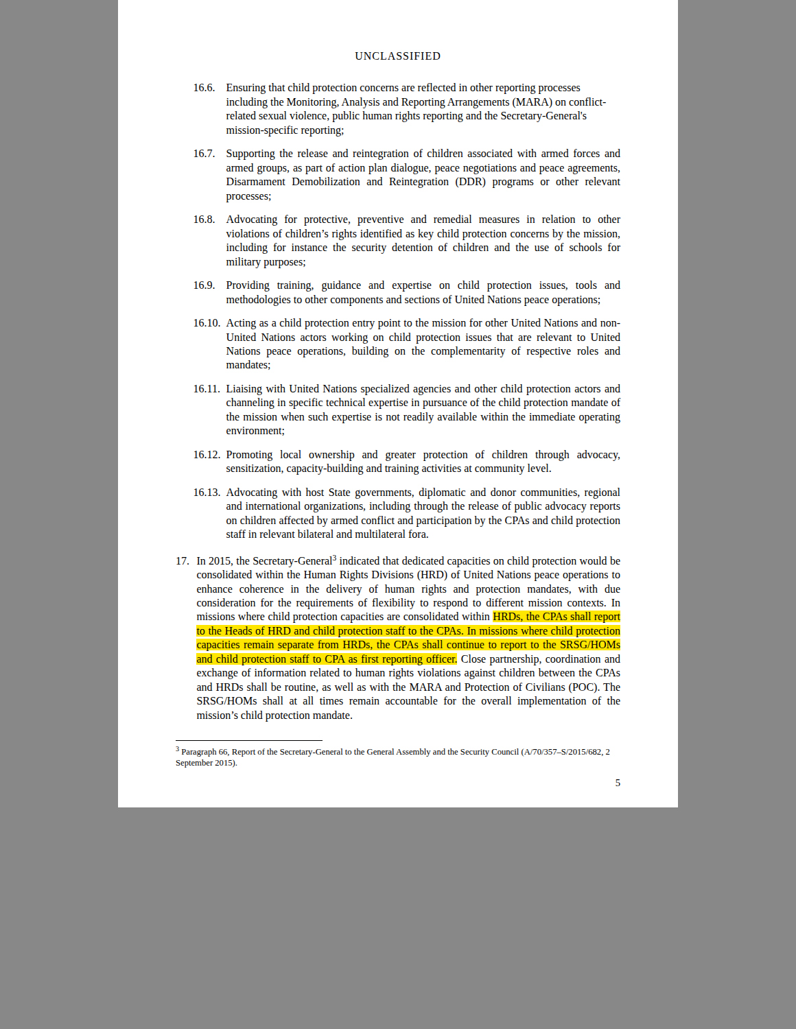UNCLASSIFIED
16.6. Ensuring that child protection concerns are reflected in other reporting processes including the Monitoring, Analysis and Reporting Arrangements (MARA) on conflict-related sexual violence, public human rights reporting and the Secretary-General's mission-specific reporting;
16.7. Supporting the release and reintegration of children associated with armed forces and armed groups, as part of action plan dialogue, peace negotiations and peace agreements, Disarmament Demobilization and Reintegration (DDR) programs or other relevant processes;
16.8. Advocating for protective, preventive and remedial measures in relation to other violations of children’s rights identified as key child protection concerns by the mission, including for instance the security detention of children and the use of schools for military purposes;
16.9. Providing training, guidance and expertise on child protection issues, tools and methodologies to other components and sections of United Nations peace operations;
16.10. Acting as a child protection entry point to the mission for other United Nations and non-United Nations actors working on child protection issues that are relevant to United Nations peace operations, building on the complementarity of respective roles and mandates;
16.11. Liaising with United Nations specialized agencies and other child protection actors and channeling in specific technical expertise in pursuance of the child protection mandate of the mission when such expertise is not readily available within the immediate operating environment;
16.12. Promoting local ownership and greater protection of children through advocacy, sensitization, capacity-building and training activities at community level.
16.13. Advocating with host State governments, diplomatic and donor communities, regional and international organizations, including through the release of public advocacy reports on children affected by armed conflict and participation by the CPAs and child protection staff in relevant bilateral and multilateral fora.
17. In 2015, the Secretary-General3 indicated that dedicated capacities on child protection would be consolidated within the Human Rights Divisions (HRD) of United Nations peace operations to enhance coherence in the delivery of human rights and protection mandates, with due consideration for the requirements of flexibility to respond to different mission contexts. In missions where child protection capacities are consolidated within HRDs, the CPAs shall report to the Heads of HRD and child protection staff to the CPAs. In missions where child protection capacities remain separate from HRDs, the CPAs shall continue to report to the SRSG/HOMs and child protection staff to CPA as first reporting officer. Close partnership, coordination and exchange of information related to human rights violations against children between the CPAs and HRDs shall be routine, as well as with the MARA and Protection of Civilians (POC). The SRSG/HOMs shall at all times remain accountable for the overall implementation of the mission’s child protection mandate.
3 Paragraph 66, Report of the Secretary-General to the General Assembly and the Security Council (A/70/357–S/2015/682, 2 September 2015).
5